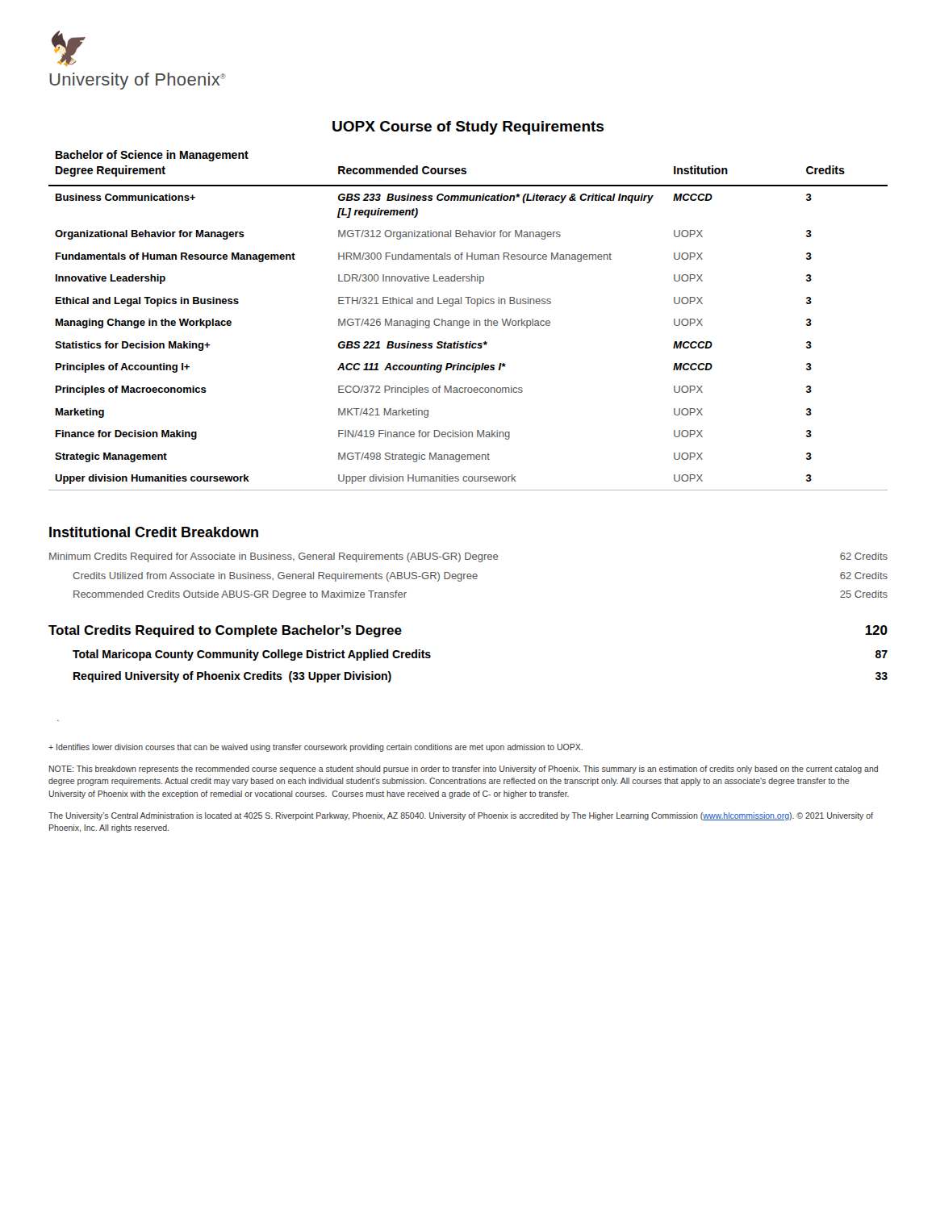🦅
University of Phoenix®
UOPX Course of Study Requirements
| Bachelor of Science in Management Degree Requirement | Recommended Courses | Institution | Credits |
| --- | --- | --- | --- |
| Business Communications+ | GBS 233 Business Communication* (Literacy & Critical Inquiry [L] requirement) | MCCCD | 3 |
| Organizational Behavior for Managers | MGT/312 Organizational Behavior for Managers | UOPX | 3 |
| Fundamentals of Human Resource Management | HRM/300 Fundamentals of Human Resource Management | UOPX | 3 |
| Innovative Leadership | LDR/300 Innovative Leadership | UOPX | 3 |
| Ethical and Legal Topics in Business | ETH/321 Ethical and Legal Topics in Business | UOPX | 3 |
| Managing Change in the Workplace | MGT/426 Managing Change in the Workplace | UOPX | 3 |
| Statistics for Decision Making+ | GBS 221 Business Statistics* | MCCCD | 3 |
| Principles of Accounting I+ | ACC 111 Accounting Principles I* | MCCCD | 3 |
| Principles of Macroeconomics | ECO/372 Principles of Macroeconomics | UOPX | 3 |
| Marketing | MKT/421 Marketing | UOPX | 3 |
| Finance for Decision Making | FIN/419 Finance for Decision Making | UOPX | 3 |
| Strategic Management | MGT/498 Strategic Management | UOPX | 3 |
| Upper division Humanities coursework | Upper division Humanities coursework | UOPX | 3 |
Institutional Credit Breakdown
| Minimum Credits Required for Associate in Business, General Requirements (ABUS-GR) Degree | 62 Credits |
| Credits Utilized from Associate in Business, General Requirements (ABUS-GR) Degree | 62 Credits |
| Recommended Credits Outside ABUS-GR Degree to Maximize Transfer | 25 Credits |
| Total Credits Required to Complete Bachelor’s Degree | 120 |
| Total Maricopa County Community College District Applied Credits | 87 |
| Required University of Phoenix Credits (33 Upper Division) | 33 |
.
+ Identifies lower division courses that can be waived using transfer coursework providing certain conditions are met upon admission to UOPX.
NOTE: This breakdown represents the recommended course sequence a student should pursue in order to transfer into University of Phoenix. This summary is an estimation of credits only based on the current catalog and degree program requirements. Actual credit may vary based on each individual student’s submission. Concentrations are reflected on the transcript only. All courses that apply to an associate's degree transfer to the University of Phoenix with the exception of remedial or vocational courses. Courses must have received a grade of C- or higher to transfer.
The University’s Central Administration is located at 4025 S. Riverpoint Parkway, Phoenix, AZ 85040. University of Phoenix is accredited by The Higher Learning Commission (www.hlcommission.org). © 2021 University of Phoenix, Inc. All rights reserved.